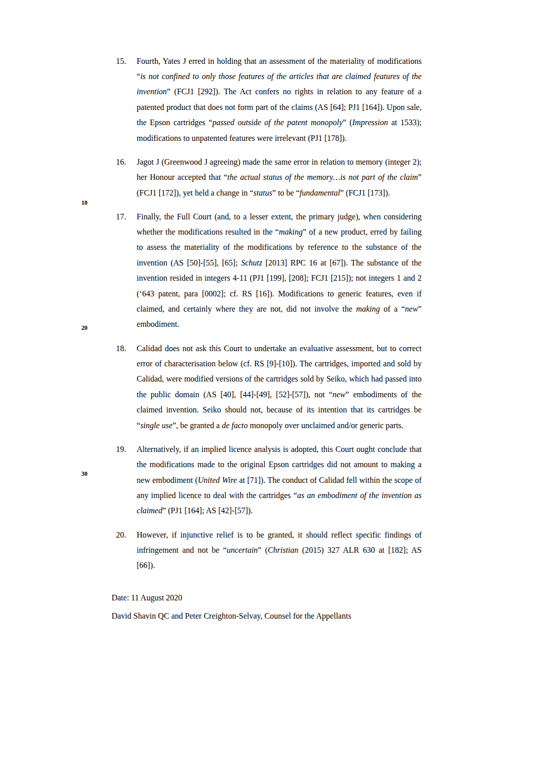10 20 30
15. Fourth, Yates J erred in holding that an assessment of the materiality of modifications “is not confined to only those features of the articles that are claimed features of the invention” (FCJ1 [292]). The Act confers no rights in relation to any feature of a patented product that does not form part of the claims (AS [64]; PJ1 [164]). Upon sale, the Epson cartridges “passed outside of the patent monopoly” (Impression at 1533); modifications to unpatented features were irrelevant (PJ1 [178]).
16. Jagot J (Greenwood J agreeing) made the same error in relation to memory (integer 2); her Honour accepted that “the actual status of the memory…is not part of the claim” (FCJ1 [172]), yet held a change in “status” to be “fundamental” (FCJ1 [173]).
17. Finally, the Full Court (and, to a lesser extent, the primary judge), when considering whether the modifications resulted in the “making” of a new product, erred by failing to assess the materiality of the modifications by reference to the substance of the invention (AS [50]-[55], [65]; Schutz [2013] RPC 16 at [67]). The substance of the invention resided in integers 4-11 (PJ1 [199], [208]; FCJ1 [215]); not integers 1 and 2 (‘643 patent, para [0002]; cf. RS [16]). Modifications to generic features, even if claimed, and certainly where they are not, did not involve the making of a “new” embodiment.
18. Calidad does not ask this Court to undertake an evaluative assessment, but to correct error of characterisation below (cf. RS [9]-[10]). The cartridges, imported and sold by Calidad, were modified versions of the cartridges sold by Seiko, which had passed into the public domain (AS [40], [44]-[49], [52]-[57]), not “new” embodiments of the claimed invention. Seiko should not, because of its intention that its cartridges be “single use”, be granted a de facto monopoly over unclaimed and/or generic parts.
19. Alternatively, if an implied licence analysis is adopted, this Court ought conclude that the modifications made to the original Epson cartridges did not amount to making a new embodiment (United Wire at [71]). The conduct of Calidad fell within the scope of any implied licence to deal with the cartridges “as an embodiment of the invention as claimed” (PJ1 [164]; AS [42]-[57]).
20. However, if injunctive relief is to be granted, it should reflect specific findings of infringement and not be “uncertain” (Christian (2015) 327 ALR 630 at [182]; AS [66]).
Date: 11 August 2020
David Shavin QC and Peter Creighton-Selvay, Counsel for the Appellants